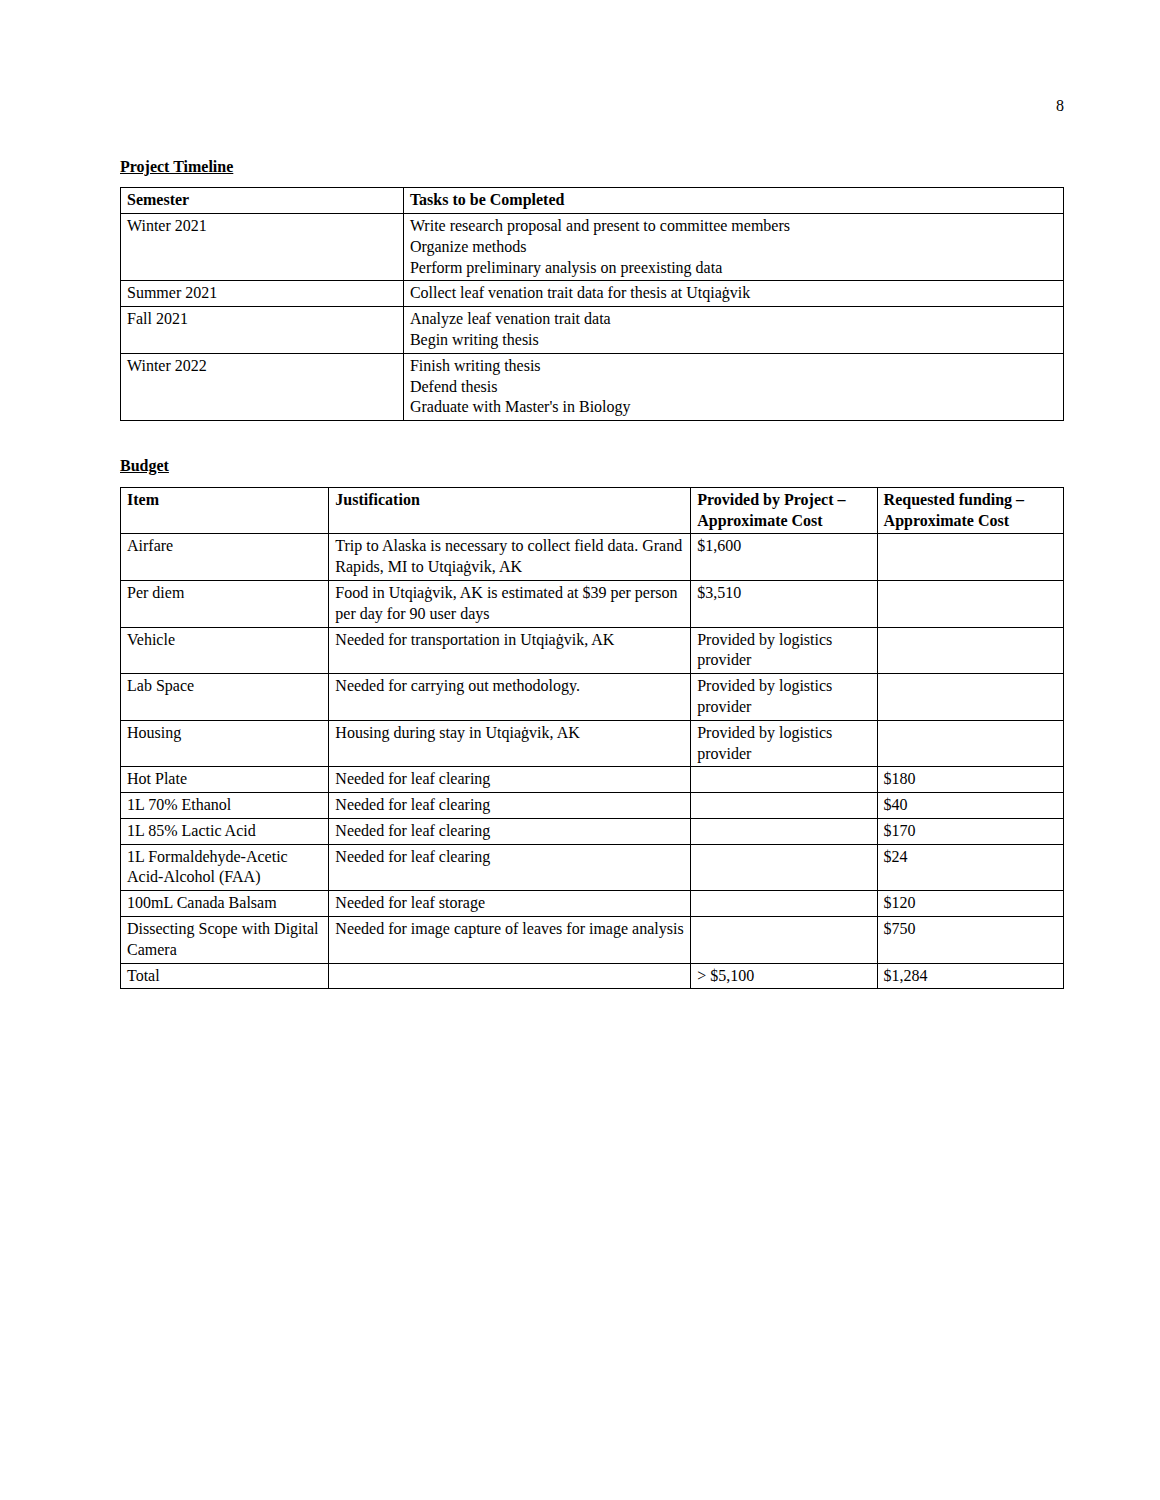8
Project Timeline
| Semester | Tasks to be Completed |
| --- | --- |
| Winter 2021 | Write research proposal and present to committee members Organize methods Perform preliminary analysis on preexisting data |
| Summer 2021 | Collect leaf venation trait data for thesis at Utqiaġvik |
| Fall 2021 | Analyze leaf venation trait data Begin writing thesis |
| Winter 2022 | Finish writing thesis Defend thesis Graduate with Master's in Biology |
Budget
| Item | Justification | Provided by Project – Approximate Cost | Requested funding – Approximate Cost |
| --- | --- | --- | --- |
| Airfare | Trip to Alaska is necessary to collect field data. Grand Rapids, MI to Utqiaġvik, AK | $1,600 | |
| Per diem | Food in Utqiaġvik, AK is estimated at $39 per person per day for 90 user days | $3,510 | |
| Vehicle | Needed for transportation in Utqiaġvik, AK | Provided by logistics provider | |
| Lab Space | Needed for carrying out methodology. | Provided by logistics provider | |
| Housing | Housing during stay in Utqiaġvik, AK | Provided by logistics provider | |
| Hot Plate | Needed for leaf clearing | | $180 |
| 1L 70% Ethanol | Needed for leaf clearing | | $40 |
| 1L 85% Lactic Acid | Needed for leaf clearing | | $170 |
| 1L Formaldehyde-Acetic Acid-Alcohol (FAA) | Needed for leaf clearing | | $24 |
| 100mL Canada Balsam | Needed for leaf storage | | $120 |
| Dissecting Scope with Digital Camera | Needed for image capture of leaves for image analysis | | $750 |
| Total | | > $5,100 | $1,284 |